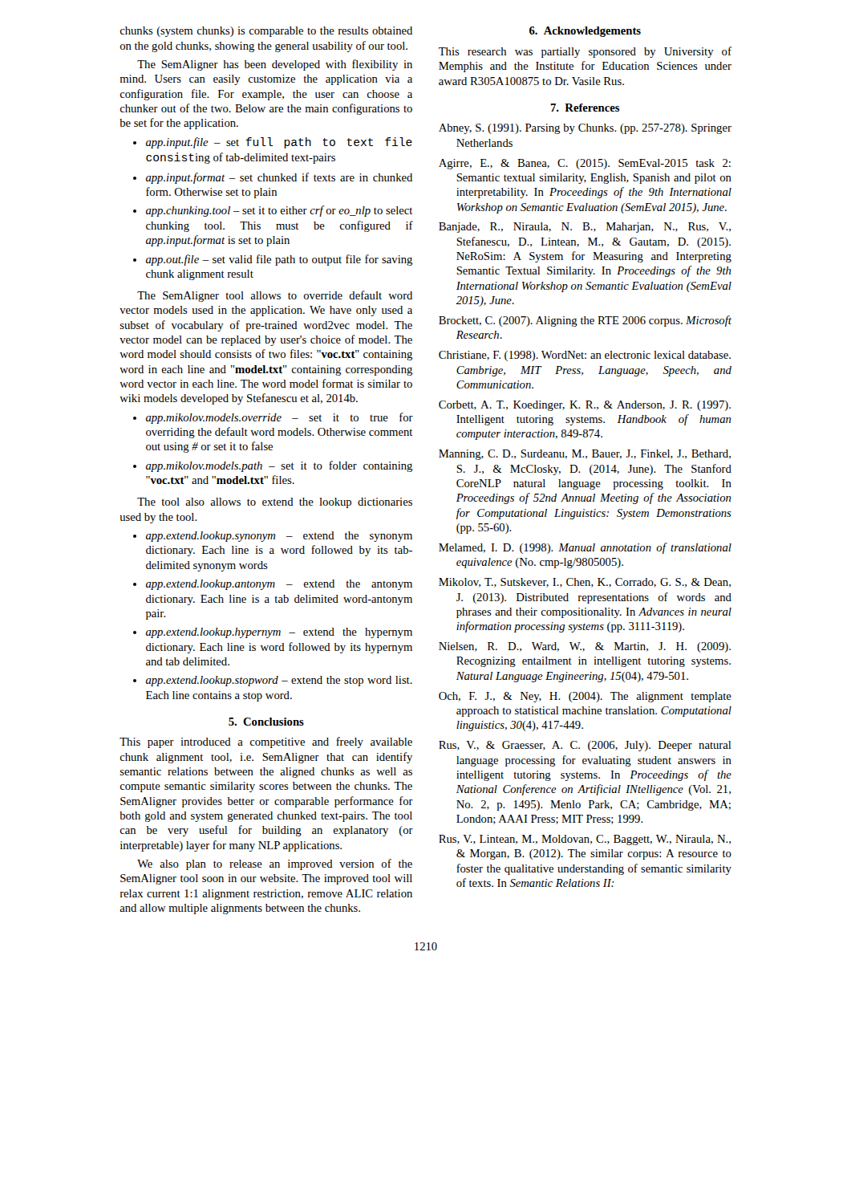chunks (system chunks) is comparable to the results obtained on the gold chunks, showing the general usability of our tool.
The SemAligner has been developed with flexibility in mind. Users can easily customize the application via a configuration file. For example, the user can choose a chunker out of the two. Below are the main configurations to be set for the application.
app.input.file – set full path to text file consisting of tab-delimited text-pairs
app.input.format – set chunked if texts are in chunked form. Otherwise set to plain
app.chunking.tool – set it to either crf or eo_nlp to select chunking tool. This must be configured if app.input.format is set to plain
app.out.file – set valid file path to output file for saving chunk alignment result
The SemAligner tool allows to override default word vector models used in the application. We have only used a subset of vocabulary of pre-trained word2vec model. The vector model can be replaced by user's choice of model. The word model should consists of two files: "voc.txt" containing word in each line and "model.txt" containing corresponding word vector in each line. The word model format is similar to wiki models developed by Stefanescu et al, 2014b.
app.mikolov.models.override – set it to true for overriding the default word models. Otherwise comment out using # or set it to false
app.mikolov.models.path – set it to folder containing "voc.txt" and "model.txt" files.
The tool also allows to extend the lookup dictionaries used by the tool.
app.extend.lookup.synonym – extend the synonym dictionary. Each line is a word followed by its tab-delimited synonym words
app.extend.lookup.antonym – extend the antonym dictionary. Each line is a tab delimited word-antonym pair.
app.extend.lookup.hypernym – extend the hypernym dictionary. Each line is word followed by its hypernym and tab delimited.
app.extend.lookup.stopword – extend the stop word list. Each line contains a stop word.
5. Conclusions
This paper introduced a competitive and freely available chunk alignment tool, i.e. SemAligner that can identify semantic relations between the aligned chunks as well as compute semantic similarity scores between the chunks. The SemAligner provides better or comparable performance for both gold and system generated chunked text-pairs. The tool can be very useful for building an explanatory (or interpretable) layer for many NLP applications.
We also plan to release an improved version of the SemAligner tool soon in our website. The improved tool will relax current 1:1 alignment restriction, remove ALIC relation and allow multiple alignments between the chunks.
6. Acknowledgements
This research was partially sponsored by University of Memphis and the Institute for Education Sciences under award R305A100875 to Dr. Vasile Rus.
7. References
Abney, S. (1991). Parsing by Chunks. (pp. 257-278). Springer Netherlands
Agirre, E., & Banea, C. (2015). SemEval-2015 task 2: Semantic textual similarity, English, Spanish and pilot on interpretability. In Proceedings of the 9th International Workshop on Semantic Evaluation (SemEval 2015), June.
Banjade, R., Niraula, N. B., Maharjan, N., Rus, V., Stefanescu, D., Lintean, M., & Gautam, D. (2015). NeRoSim: A System for Measuring and Interpreting Semantic Textual Similarity. In Proceedings of the 9th International Workshop on Semantic Evaluation (SemEval 2015), June.
Brockett, C. (2007). Aligning the RTE 2006 corpus. Microsoft Research.
Christiane, F. (1998). WordNet: an electronic lexical database. Cambrige, MIT Press, Language, Speech, and Communication.
Corbett, A. T., Koedinger, K. R., & Anderson, J. R. (1997). Intelligent tutoring systems. Handbook of human computer interaction, 849-874.
Manning, C. D., Surdeanu, M., Bauer, J., Finkel, J., Bethard, S. J., & McClosky, D. (2014, June). The Stanford CoreNLP natural language processing toolkit. In Proceedings of 52nd Annual Meeting of the Association for Computational Linguistics: System Demonstrations (pp. 55-60).
Melamed, I. D. (1998). Manual annotation of translational equivalence (No. cmp-lg/9805005).
Mikolov, T., Sutskever, I., Chen, K., Corrado, G. S., & Dean, J. (2013). Distributed representations of words and phrases and their compositionality. In Advances in neural information processing systems (pp. 3111-3119).
Nielsen, R. D., Ward, W., & Martin, J. H. (2009). Recognizing entailment in intelligent tutoring systems. Natural Language Engineering, 15(04), 479-501.
Och, F. J., & Ney, H. (2004). The alignment template approach to statistical machine translation. Computational linguistics, 30(4), 417-449.
Rus, V., & Graesser, A. C. (2006, July). Deeper natural language processing for evaluating student answers in intelligent tutoring systems. In Proceedings of the National Conference on Artificial INtelligence (Vol. 21, No. 2, p. 1495). Menlo Park, CA; Cambridge, MA; London; AAAI Press; MIT Press; 1999.
Rus, V., Lintean, M., Moldovan, C., Baggett, W., Niraula, N., & Morgan, B. (2012). The similar corpus: A resource to foster the qualitative understanding of semantic similarity of texts. In Semantic Relations II:
1210